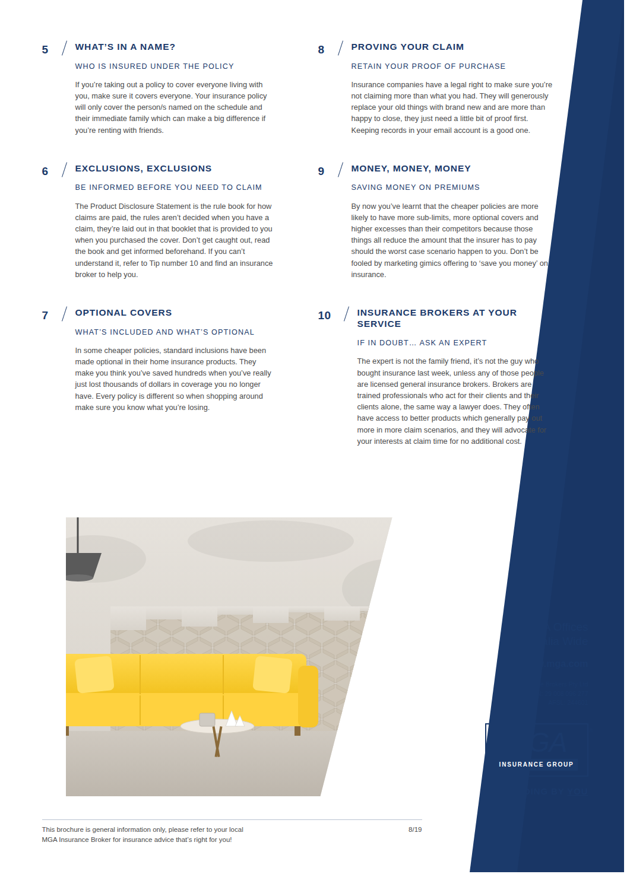5
What’s in a name?
Who is insured under the policy
If you’re taking out a policy to cover everyone living with you, make sure it covers everyone. Your insurance policy will only cover the person/s named on the schedule and their immediate family which can make a big difference if you’re renting with friends.
6
Exclusions, exclusions
Be informed before you need to claim
The Product Disclosure Statement is the rule book for how claims are paid, the rules aren’t decided when you have a claim, they’re laid out in that booklet that is provided to you when you purchased the cover. Don’t get caught out, read the book and get informed beforehand. If you can’t understand it, refer to Tip number 10 and find an insurance broker to help you.
7
Optional covers
What’s included and what’s optional
In some cheaper policies, standard inclusions have been made optional in their home insurance products. They make you think you’ve saved hundreds when you’ve really just lost thousands of dollars in coverage you no longer have. Every policy is different so when shopping around make sure you know what you’re losing.
8
Proving your claim
Retain your proof of purchase
Insurance companies have a legal right to make sure you’re not claiming more than what you had. They will generously replace your old things with brand new and are more than happy to close, they just need a little bit of proof first. Keeping records in your email account is a good one.
9
Money, money, money
Saving money on premiums
By now you’ve learnt that the cheaper policies are more likely to have more sub-limits, more optional covers and higher excesses than their competitors because those things all reduce the amount that the insurer has to pay should the worst case scenario happen to you. Don’t be fooled by marketing gimics offering to ‘save you money’ on insurance.
10
Insurance brokers at your service
If in doubt… ask an expert
The expert is not the family friend, it’s not the guy who bought insurance last week, unless any of those people are licensed general insurance brokers. Brokers are trained professionals who act for their clients and their clients alone, the same way a lawyer does. They often have access to better products which generally pay out more in more claim scenarios, and they will advocate for your interests at claim time for no additional cost.
MGA Offices
Australia Wide
www.mga.com
MGA Insurance Brokers Pty Ltd
ABN: 29 008 096 277
AFSL: 244601
®
MGA
INSURANCE GROUP
STANDING BY YOU
This brochure is general information only, please refer to your local
MGA Insurance Broker for insurance advice that’s right for you!
8/19